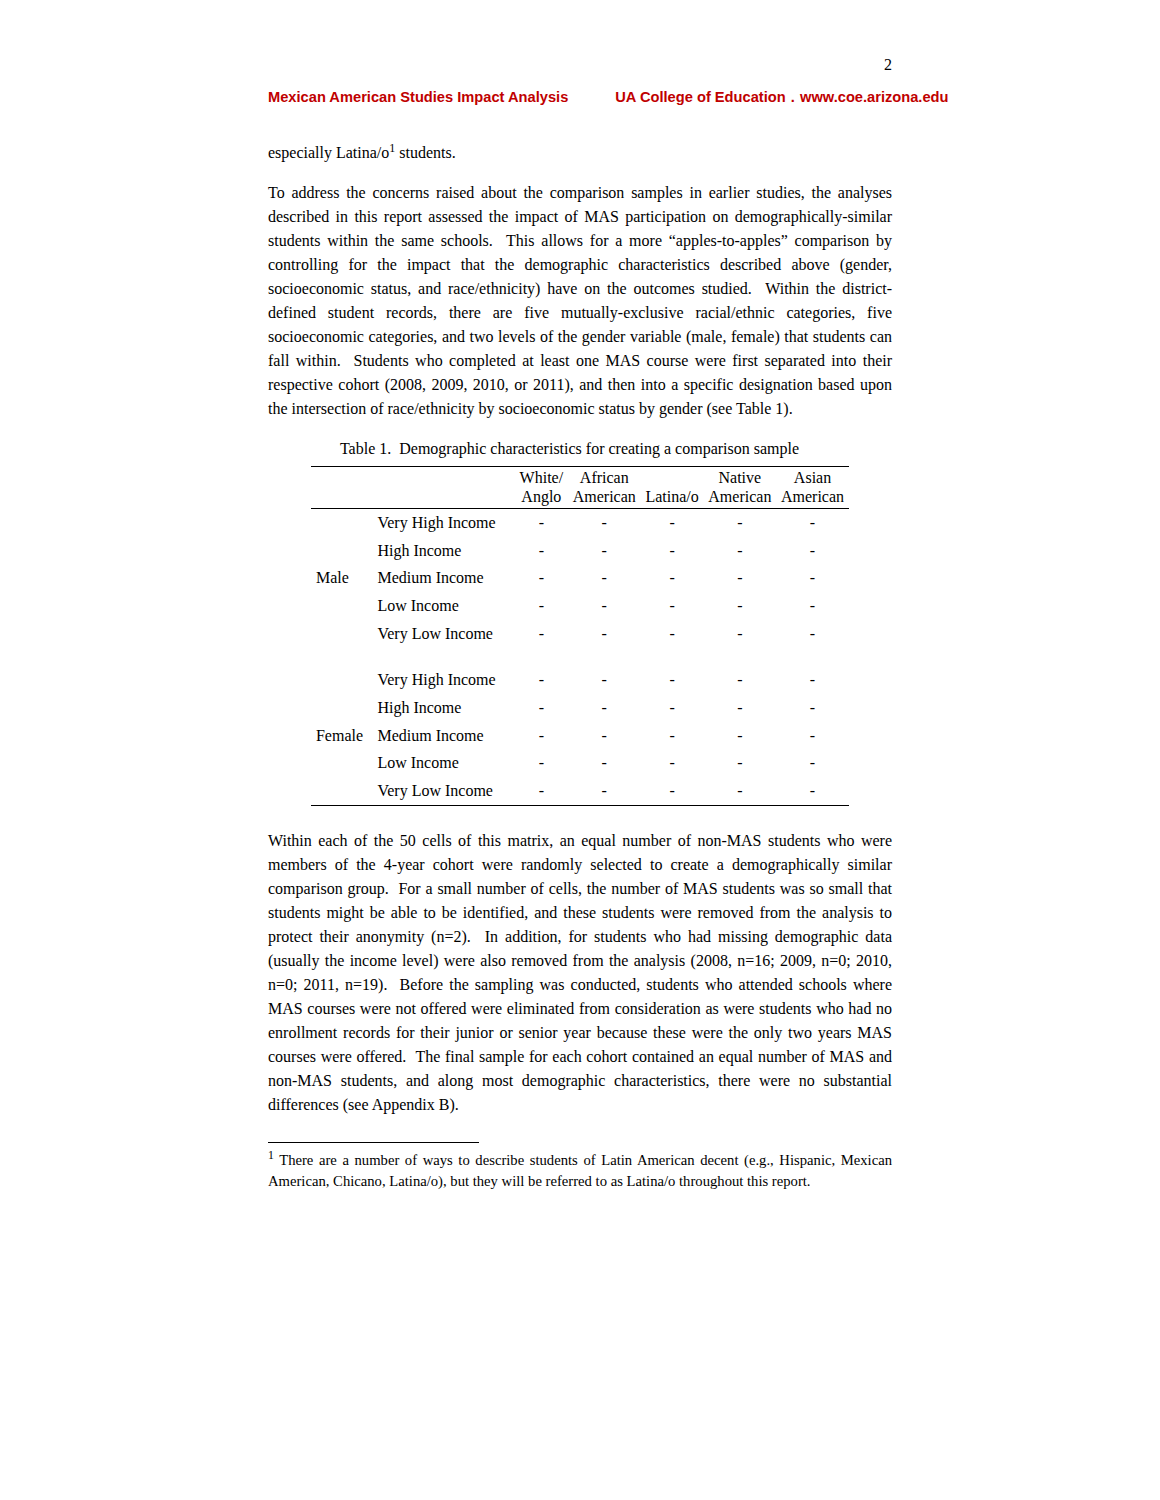2
Mexican American Studies Impact Analysis UA College of Education. www.coe.arizona.edu
especially Latina/o1 students.
To address the concerns raised about the comparison samples in earlier studies, the analyses described in this report assessed the impact of MAS participation on demographically-similar students within the same schools. This allows for a more “apples-to-apples” comparison by controlling for the impact that the demographic characteristics described above (gender, socioeconomic status, and race/ethnicity) have on the outcomes studied. Within the district-defined student records, there are five mutually-exclusive racial/ethnic categories, five socioeconomic categories, and two levels of the gender variable (male, female) that students can fall within. Students who completed at least one MAS course were first separated into their respective cohort (2008, 2009, 2010, or 2011), and then into a specific designation based upon the intersection of race/ethnicity by socioeconomic status by gender (see Table 1).
Table 1. Demographic characteristics for creating a comparison sample
| | | White/ Anglo | African American | Latina/o | Native American | Asian American |
| --- | --- | --- | --- | --- | --- | --- |
| | Very High Income | - | - | - | - | - |
| | High Income | - | - | - | - | - |
| Male | Medium Income | - | - | - | - | - |
| | Low Income | - | - | - | - | - |
| | Very Low Income | - | - | - | - | - |
| | Very High Income | - | - | - | - | - |
| | High Income | - | - | - | - | - |
| Female | Medium Income | - | - | - | - | - |
| | Low Income | - | - | - | - | - |
| | Very Low Income | - | - | - | - | - |
Within each of the 50 cells of this matrix, an equal number of non-MAS students who were members of the 4-year cohort were randomly selected to create a demographically similar comparison group. For a small number of cells, the number of MAS students was so small that students might be able to be identified, and these students were removed from the analysis to protect their anonymity (n=2). In addition, for students who had missing demographic data (usually the income level) were also removed from the analysis (2008, n=16; 2009, n=0; 2010, n=0; 2011, n=19). Before the sampling was conducted, students who attended schools where MAS courses were not offered were eliminated from consideration as were students who had no enrollment records for their junior or senior year because these were the only two years MAS courses were offered. The final sample for each cohort contained an equal number of MAS and non-MAS students, and along most demographic characteristics, there were no substantial differences (see Appendix B).
1 There are a number of ways to describe students of Latin American decent (e.g., Hispanic, Mexican American, Chicano, Latina/o), but they will be referred to as Latina/o throughout this report.